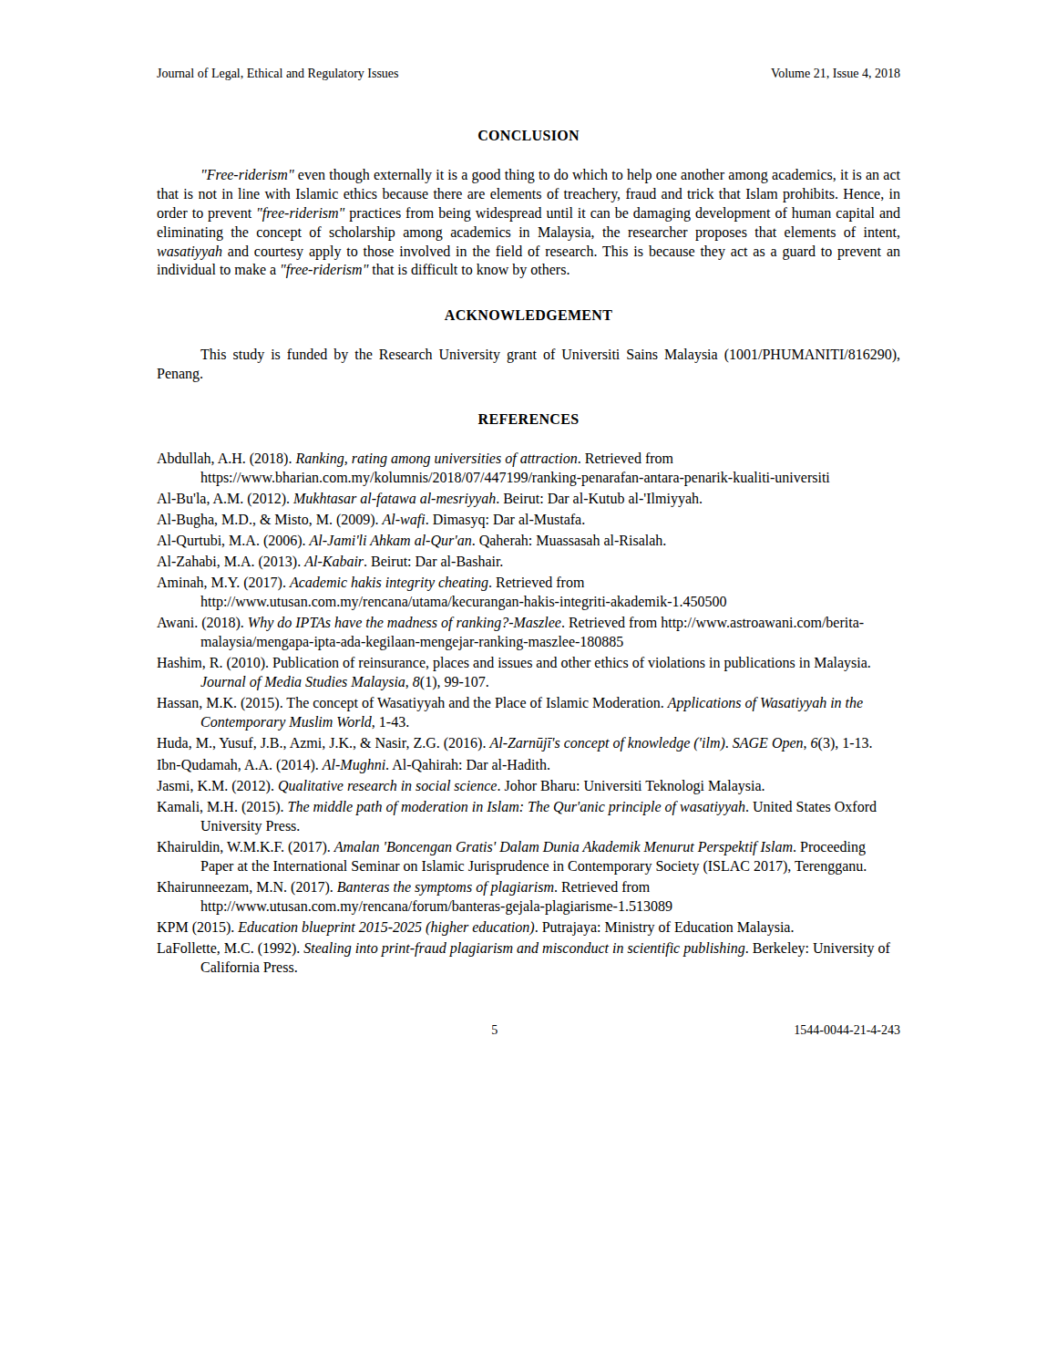Journal of Legal, Ethical and Regulatory Issues Volume 21, Issue 4, 2018
CONCLUSION
"Free-riderism" even though externally it is a good thing to do which to help one another among academics, it is an act that is not in line with Islamic ethics because there are elements of treachery, fraud and trick that Islam prohibits. Hence, in order to prevent "free-riderism" practices from being widespread until it can be damaging development of human capital and eliminating the concept of scholarship among academics in Malaysia, the researcher proposes that elements of intent, wasatiyyah and courtesy apply to those involved in the field of research. This is because they act as a guard to prevent an individual to make a "free-riderism" that is difficult to know by others.
ACKNOWLEDGEMENT
This study is funded by the Research University grant of Universiti Sains Malaysia (1001/PHUMANITI/816290), Penang.
REFERENCES
Abdullah, A.H. (2018). Ranking, rating among universities of attraction. Retrieved from https://www.bharian.com.my/kolumnis/2018/07/447199/ranking-penarafan-antara-penarik-kualiti-universiti
Al-Bu'la, A.M. (2012). Mukhtasar al-fatawa al-mesriyyah. Beirut: Dar al-Kutub al-'Ilmiyyah.
Al-Bugha, M.D., & Misto, M. (2009). Al-wafi. Dimasyq: Dar al-Mustafa.
Al-Qurtubi, M.A. (2006). Al-Jami'li Ahkam al-Qur'an. Qaherah: Muassasah al-Risalah.
Al-Zahabi, M.A. (2013). Al-Kabair. Beirut: Dar al-Bashair.
Aminah, M.Y. (2017). Academic hakis integrity cheating. Retrieved from http://www.utusan.com.my/rencana/utama/kecurangan-hakis-integriti-akademik-1.450500
Awani. (2018). Why do IPTAs have the madness of ranking?-Maszlee. Retrieved from http://www.astroawani.com/berita-malaysia/mengapa-ipta-ada-kegilaan-mengejar-ranking-maszlee-180885
Hashim, R. (2010). Publication of reinsurance, places and issues and other ethics of violations in publications in Malaysia. Journal of Media Studies Malaysia, 8(1), 99-107.
Hassan, M.K. (2015). The concept of Wasatiyyah and the Place of Islamic Moderation. Applications of Wasatiyyah in the Contemporary Muslim World, 1-43.
Huda, M., Yusuf, J.B., Azmi, J.K., & Nasir, Z.G. (2016). Al-Zarnūjī's concept of knowledge ('ilm). SAGE Open, 6(3), 1-13.
Ibn-Qudamah, A.A. (2014). Al-Mughni. Al-Qahirah: Dar al-Hadith.
Jasmi, K.M. (2012). Qualitative research in social science. Johor Bharu: Universiti Teknologi Malaysia.
Kamali, M.H. (2015). The middle path of moderation in Islam: The Qur'anic principle of wasatiyyah. United States Oxford University Press.
Khairuldin, W.M.K.F. (2017). Amalan 'Boncengan Gratis' Dalam Dunia Akademik Menurut Perspektif Islam. Proceeding Paper at the International Seminar on Islamic Jurisprudence in Contemporary Society (ISLAC 2017), Terengganu.
Khairunneezam, M.N. (2017). Banteras the symptoms of plagiarism. Retrieved from http://www.utusan.com.my/rencana/forum/banteras-gejala-plagiarisme-1.513089
KPM (2015). Education blueprint 2015-2025 (higher education). Putrajaya: Ministry of Education Malaysia.
LaFollette, M.C. (1992). Stealing into print-fraud plagiarism and misconduct in scientific publishing. Berkeley: University of California Press.
5 1544-0044-21-4-243